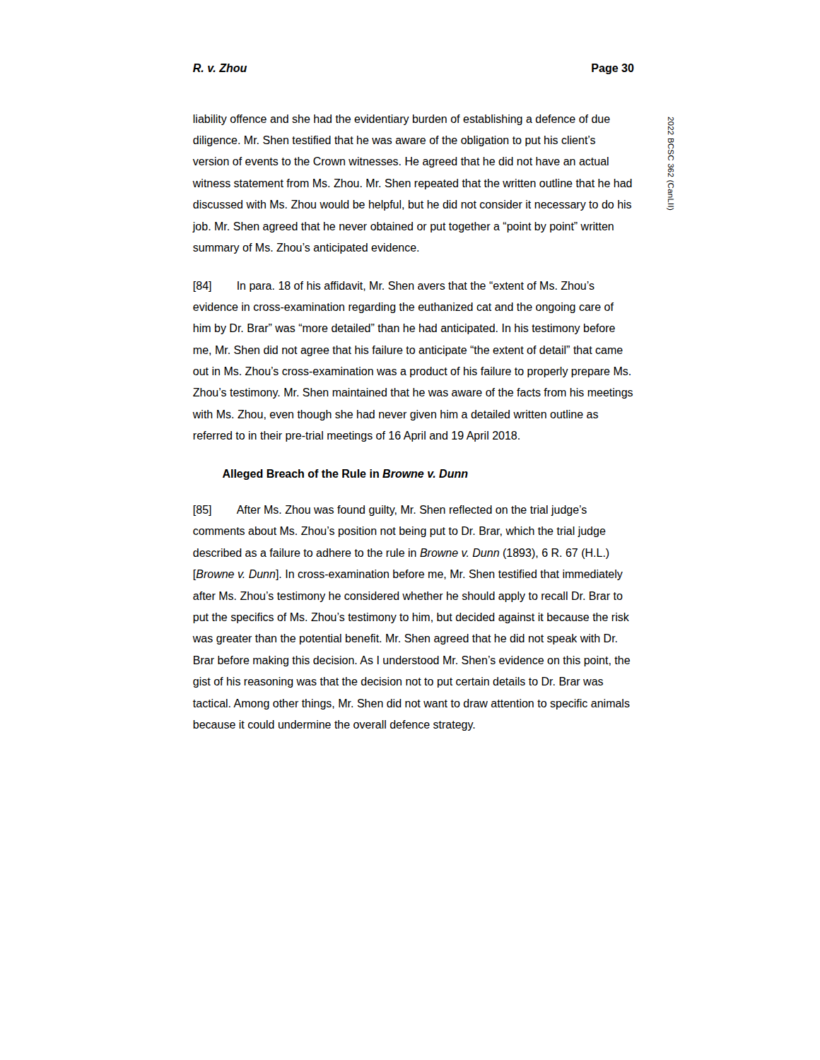R. v. Zhou Page 30
2022 BCSC 362 (CanLII)
liability offence and she had the evidentiary burden of establishing a defence of due diligence. Mr. Shen testified that he was aware of the obligation to put his client’s version of events to the Crown witnesses. He agreed that he did not have an actual witness statement from Ms. Zhou. Mr. Shen repeated that the written outline that he had discussed with Ms. Zhou would be helpful, but he did not consider it necessary to do his job. Mr. Shen agreed that he never obtained or put together a “point by point” written summary of Ms. Zhou’s anticipated evidence.
[84] In para. 18 of his affidavit, Mr. Shen avers that the “extent of Ms. Zhou’s evidence in cross-examination regarding the euthanized cat and the ongoing care of him by Dr. Brar” was “more detailed” than he had anticipated. In his testimony before me, Mr. Shen did not agree that his failure to anticipate “the extent of detail” that came out in Ms. Zhou’s cross-examination was a product of his failure to properly prepare Ms. Zhou’s testimony. Mr. Shen maintained that he was aware of the facts from his meetings with Ms. Zhou, even though she had never given him a detailed written outline as referred to in their pre-trial meetings of 16 April and 19 April 2018.
Alleged Breach of the Rule in Browne v. Dunn
[85] After Ms. Zhou was found guilty, Mr. Shen reflected on the trial judge’s comments about Ms. Zhou’s position not being put to Dr. Brar, which the trial judge described as a failure to adhere to the rule in Browne v. Dunn (1893), 6 R. 67 (H.L.) [Browne v. Dunn]. In cross-examination before me, Mr. Shen testified that immediately after Ms. Zhou’s testimony he considered whether he should apply to recall Dr. Brar to put the specifics of Ms. Zhou’s testimony to him, but decided against it because the risk was greater than the potential benefit. Mr. Shen agreed that he did not speak with Dr. Brar before making this decision. As I understood Mr. Shen’s evidence on this point, the gist of his reasoning was that the decision not to put certain details to Dr. Brar was tactical. Among other things, Mr. Shen did not want to draw attention to specific animals because it could undermine the overall defence strategy.